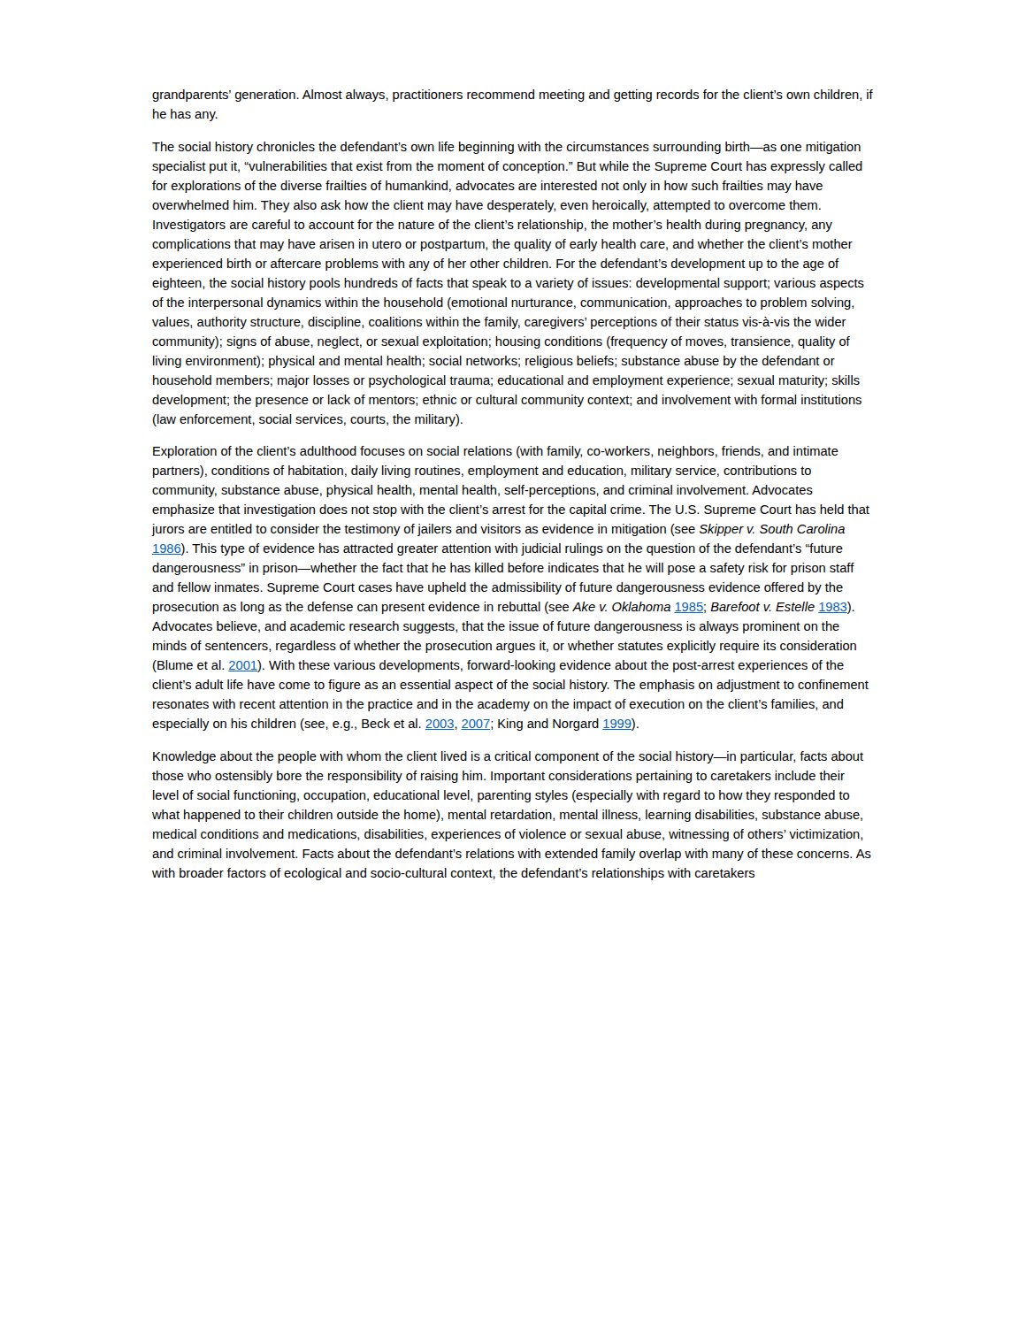grandparents’ generation. Almost always, practitioners recommend meeting and getting records for the client’s own children, if he has any.
The social history chronicles the defendant’s own life beginning with the circumstances surrounding birth—as one mitigation specialist put it, “vulnerabilities that exist from the moment of conception.” But while the Supreme Court has expressly called for explorations of the diverse frailties of humankind, advocates are interested not only in how such frailties may have overwhelmed him. They also ask how the client may have desperately, even heroically, attempted to overcome them. Investigators are careful to account for the nature of the client’s relationship, the mother’s health during pregnancy, any complications that may have arisen in utero or postpartum, the quality of early health care, and whether the client’s mother experienced birth or aftercare problems with any of her other children. For the defendant’s development up to the age of eighteen, the social history pools hundreds of facts that speak to a variety of issues: developmental support; various aspects of the interpersonal dynamics within the household (emotional nurturance, communication, approaches to problem solving, values, authority structure, discipline, coalitions within the family, caregivers’ perceptions of their status vis-à-vis the wider community); signs of abuse, neglect, or sexual exploitation; housing conditions (frequency of moves, transience, quality of living environment); physical and mental health; social networks; religious beliefs; substance abuse by the defendant or household members; major losses or psychological trauma; educational and employment experience; sexual maturity; skills development; the presence or lack of mentors; ethnic or cultural community context; and involvement with formal institutions (law enforcement, social services, courts, the military).
Exploration of the client’s adulthood focuses on social relations (with family, co-workers, neighbors, friends, and intimate partners), conditions of habitation, daily living routines, employment and education, military service, contributions to community, substance abuse, physical health, mental health, self-perceptions, and criminal involvement. Advocates emphasize that investigation does not stop with the client’s arrest for the capital crime. The U.S. Supreme Court has held that jurors are entitled to consider the testimony of jailers and visitors as evidence in mitigation (see Skipper v. South Carolina 1986). This type of evidence has attracted greater attention with judicial rulings on the question of the defendant’s “future dangerousness” in prison—whether the fact that he has killed before indicates that he will pose a safety risk for prison staff and fellow inmates. Supreme Court cases have upheld the admissibility of future dangerousness evidence offered by the prosecution as long as the defense can present evidence in rebuttal (see Ake v. Oklahoma 1985; Barefoot v. Estelle 1983). Advocates believe, and academic research suggests, that the issue of future dangerousness is always prominent on the minds of sentencers, regardless of whether the prosecution argues it, or whether statutes explicitly require its consideration (Blume et al. 2001). With these various developments, forward-looking evidence about the post-arrest experiences of the client’s adult life have come to figure as an essential aspect of the social history. The emphasis on adjustment to confinement resonates with recent attention in the practice and in the academy on the impact of execution on the client’s families, and especially on his children (see, e.g., Beck et al. 2003, 2007; King and Norgard 1999).
Knowledge about the people with whom the client lived is a critical component of the social history—in particular, facts about those who ostensibly bore the responsibility of raising him. Important considerations pertaining to caretakers include their level of social functioning, occupation, educational level, parenting styles (especially with regard to how they responded to what happened to their children outside the home), mental retardation, mental illness, learning disabilities, substance abuse, medical conditions and medications, disabilities, experiences of violence or sexual abuse, witnessing of others’ victimization, and criminal involvement. Facts about the defendant’s relations with extended family overlap with many of these concerns. As with broader factors of ecological and socio-cultural context, the defendant’s relationships with caretakers